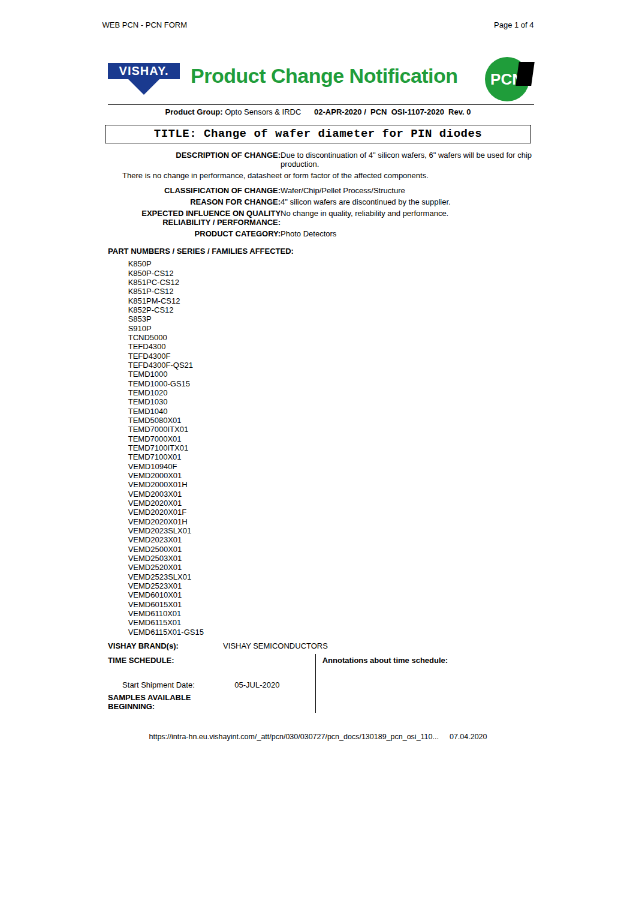WEB PCN - PCN FORM
Page 1 of 4
VISHAY.
Product Change Notification
PCN
Product Group: Opto Sensors & IRDC 02-APR-2020 / PCN OSI-1107-2020 Rev. 0
TITLE: Change of wafer diameter for PIN diodes
| DESCRIPTION OF CHANGE: | Due to discontinuation of 4" silicon wafers, 6" wafers will be used for chip production. |
There is no change in performance, datasheet or form factor of the affected components.
| CLASSIFICATION OF CHANGE: | Wafer/Chip/Pellet Process/Structure |
| REASON FOR CHANGE: | 4" silicon wafers are discontinued by the supplier. |
| EXPECTED INFLUENCE ON QUALITY RELIABILITY / PERFORMANCE: | No change in quality, reliability and performance. |
| PRODUCT CATEGORY: | Photo Detectors |
PART NUMBERS / SERIES / FAMILIES AFFECTED:
K850P
K850P-CS12
K851PC-CS12
K851P-CS12
K851PM-CS12
K852P-CS12
S853P
S910P
TCND5000
TEFD4300
TEFD4300F
TEFD4300F-QS21
TEMD1000
TEMD1000-GS15
TEMD1020
TEMD1030
TEMD1040
TEMD5080X01
TEMD7000ITX01
TEMD7000X01
TEMD7100ITX01
TEMD7100X01
VEMD10940F
VEMD2000X01
VEMD2000X01H
VEMD2003X01
VEMD2020X01
VEMD2020X01F
VEMD2020X01H
VEMD2023SLX01
VEMD2023X01
VEMD2500X01
VEMD2503X01
VEMD2520X01
VEMD2523SLX01
VEMD2523X01
VEMD6010X01
VEMD6015X01
VEMD6110X01
VEMD6115X01
VEMD6115X01-GS15
| VISHAY BRAND(s): | VISHAY SEMICONDUCTORS |
| TIME SCHEDULE: | | | Annotations about time schedule: |
| Start Shipment Date: | 05-JUL-2020 | | |
| SAMPLES AVAILABLE BEGINNING: | | | |
https://intra-hn.eu.vishayint.com/_att/pcn/030/030727/pcn_docs/130189_pcn_osi_110... 07.04.2020